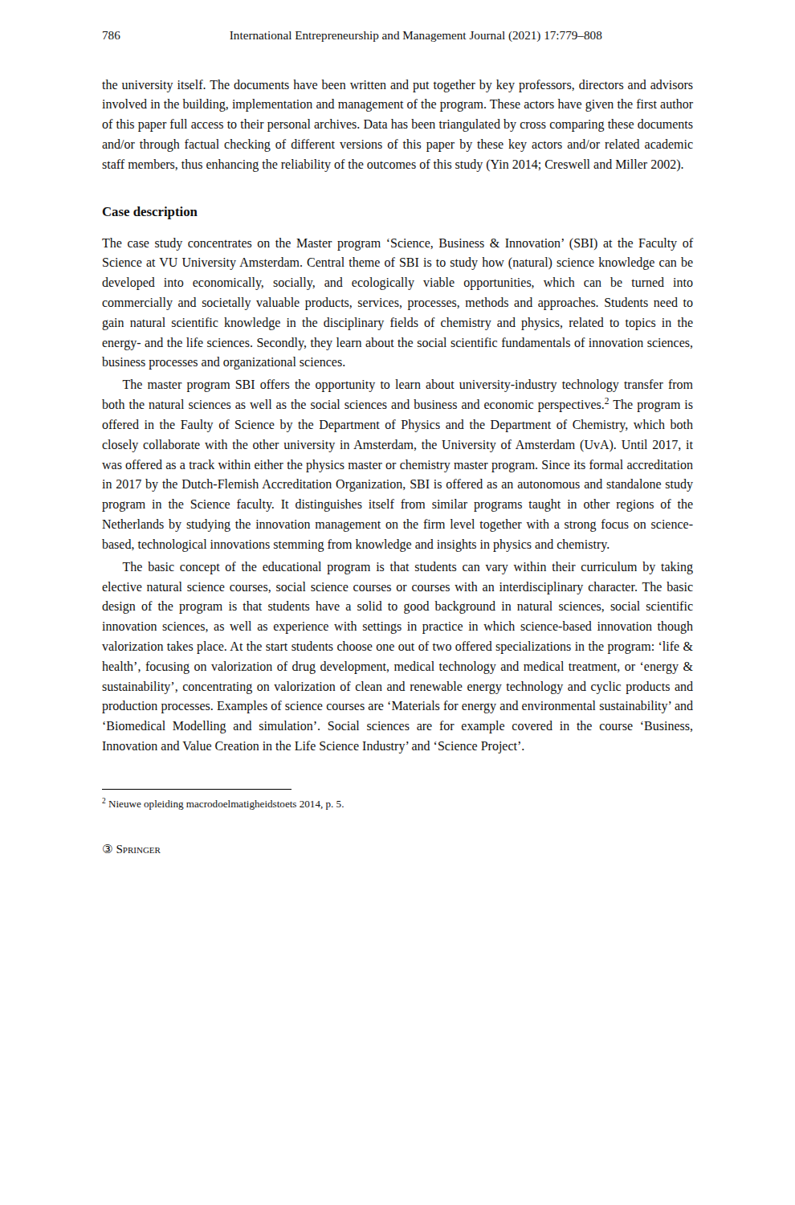786 International Entrepreneurship and Management Journal (2021) 17:779–808
the university itself. The documents have been written and put together by key professors, directors and advisors involved in the building, implementation and management of the program. These actors have given the first author of this paper full access to their personal archives. Data has been triangulated by cross comparing these documents and/or through factual checking of different versions of this paper by these key actors and/or related academic staff members, thus enhancing the reliability of the outcomes of this study (Yin 2014; Creswell and Miller 2002).
Case description
The case study concentrates on the Master program ‘Science, Business & Innovation’ (SBI) at the Faculty of Science at VU University Amsterdam. Central theme of SBI is to study how (natural) science knowledge can be developed into economically, socially, and ecologically viable opportunities, which can be turned into commercially and societally valuable products, services, processes, methods and approaches. Students need to gain natural scientific knowledge in the disciplinary fields of chemistry and physics, related to topics in the energy- and the life sciences. Secondly, they learn about the social scientific fundamentals of innovation sciences, business processes and organizational sciences.
The master program SBI offers the opportunity to learn about university-industry technology transfer from both the natural sciences as well as the social sciences and business and economic perspectives.2 The program is offered in the Faulty of Science by the Department of Physics and the Department of Chemistry, which both closely collaborate with the other university in Amsterdam, the University of Amsterdam (UvA). Until 2017, it was offered as a track within either the physics master or chemistry master program. Since its formal accreditation in 2017 by the Dutch-Flemish Accreditation Organization, SBI is offered as an autonomous and standalone study program in the Science faculty. It distinguishes itself from similar programs taught in other regions of the Netherlands by studying the innovation management on the firm level together with a strong focus on science-based, technological innovations stemming from knowledge and insights in physics and chemistry.
The basic concept of the educational program is that students can vary within their curriculum by taking elective natural science courses, social science courses or courses with an interdisciplinary character. The basic design of the program is that students have a solid to good background in natural sciences, social scientific innovation sciences, as well as experience with settings in practice in which science-based innovation though valorization takes place. At the start students choose one out of two offered specializations in the program: ‘life & health’, focusing on valorization of drug development, medical technology and medical treatment, or ‘energy & sustainability’, concentrating on valorization of clean and renewable energy technology and cyclic products and production processes. Examples of science courses are ‘Materials for energy and environmental sustainability’ and ‘Biomedical Modelling and simulation’. Social sciences are for example covered in the course ‘Business, Innovation and Value Creation in the Life Science Industry’ and ‘Science Project’.
2 Nieuwe opleiding macrodoelmatigheidstoets 2014, p. 5.
③ Springer